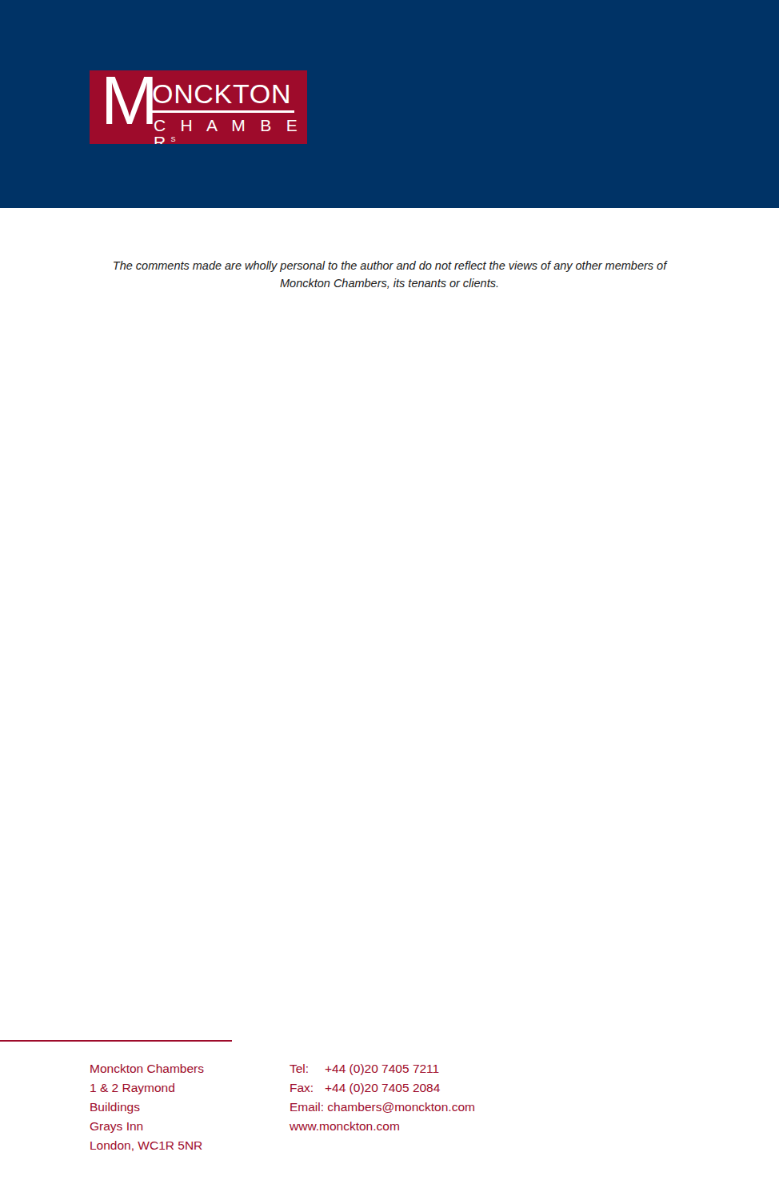M ONCKTON C H A M B E RS
The comments made are wholly personal to the author and do not reflect the views of any other members of Monckton Chambers, its tenants or clients.
Monckton Chambers
1 & 2 Raymond
Buildings
Grays Inn
London, WC1R 5NR
Tel:+44 (0)20 7405 7211
Fax:+44 (0)20 7405 2084
Email: chambers@monckton.com
www.monckton.com